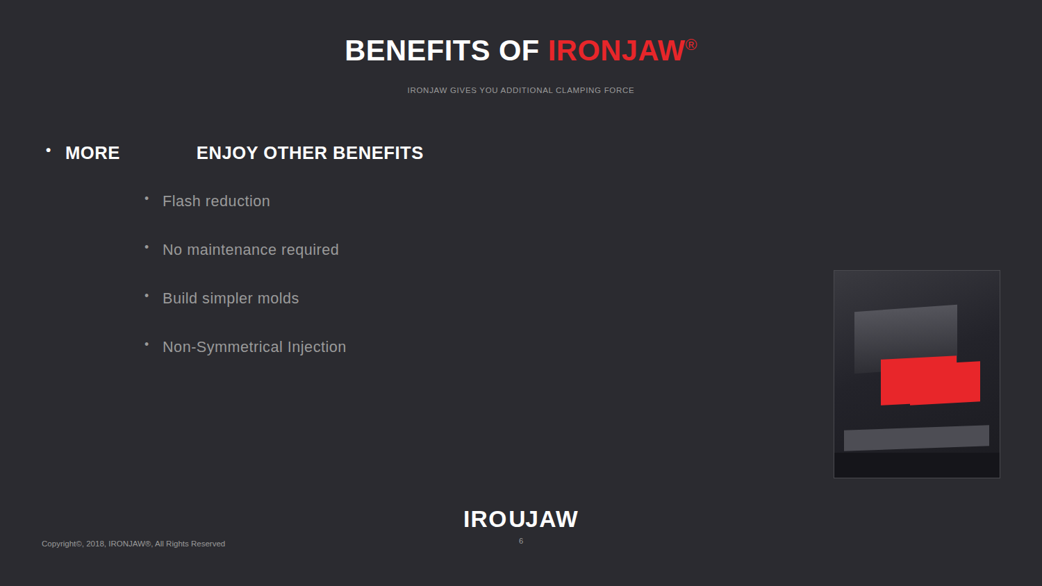BENEFITS OF IRONJAW®
IRONJAW gives you additional clamping force
MORE ENJOY OTHER BENEFITS
Flash reduction
No maintenance required
Build simpler molds
Non-Symmetrical Injection
IROUJAW
6
Copyright©, 2018, IRONJAW®, All Rights Reserved